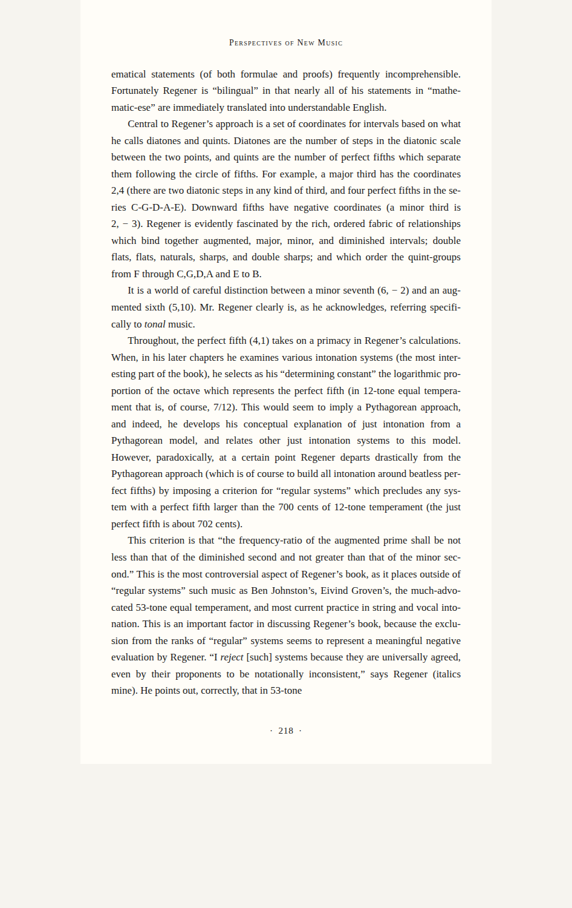Perspectives of New Music
ematical statements (of both formulae and proofs) frequently incomprehensible. Fortunately Regener is “bilingual” in that nearly all of his statements in “mathematic-ese” are immediately translated into understandable English.
Central to Regener’s approach is a set of coordinates for intervals based on what he calls diatones and quints. Diatones are the number of steps in the diatonic scale between the two points, and quints are the number of perfect fifths which separate them following the circle of fifths. For example, a major third has the coordinates 2,4 (there are two diatonic steps in any kind of third, and four perfect fifths in the series C-G-D-A-E). Downward fifths have negative coordinates (a minor third is 2, − 3). Regener is evidently fascinated by the rich, ordered fabric of relationships which bind together augmented, major, minor, and diminished intervals; double flats, flats, naturals, sharps, and double sharps; and which order the quint-groups from F through C,G,D,A and E to B.
It is a world of careful distinction between a minor seventh (6, − 2) and an augmented sixth (5,10). Mr. Regener clearly is, as he acknowledges, referring specifically to tonal music.
Throughout, the perfect fifth (4,1) takes on a primacy in Regener’s calculations. When, in his later chapters he examines various intonation systems (the most interesting part of the book), he selects as his “determining constant” the logarithmic proportion of the octave which represents the perfect fifth (in 12-tone equal temperament that is, of course, 7/12). This would seem to imply a Pythagorean approach, and indeed, he develops his conceptual explanation of just intonation from a Pythagorean model, and relates other just intonation systems to this model. However, paradoxically, at a certain point Regener departs drastically from the Pythagorean approach (which is of course to build all intonation around beatless perfect fifths) by imposing a criterion for “regular systems” which precludes any system with a perfect fifth larger than the 700 cents of 12-tone temperament (the just perfect fifth is about 702 cents).
This criterion is that “the frequency-ratio of the augmented prime shall be not less than that of the diminished second and not greater than that of the minor second.” This is the most controversial aspect of Regener’s book, as it places outside of “regular systems” such music as Ben Johnston’s, Eivind Groven’s, the much-advocated 53-tone equal temperament, and most current practice in string and vocal intonation. This is an important factor in discussing Regener’s book, because the exclusion from the ranks of “regular” systems seems to represent a meaningful negative evaluation by Regener. “I reject [such] systems because they are universally agreed, even by their proponents to be notationally inconsistent,” says Regener (italics mine). He points out, correctly, that in 53-tone
218